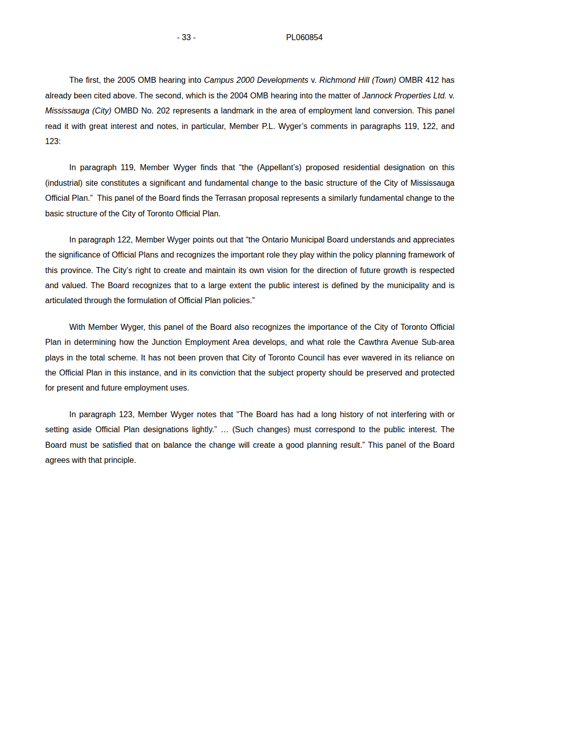- 33 - PL060854
The first, the 2005 OMB hearing into Campus 2000 Developments v. Richmond Hill (Town) OMBR 412 has already been cited above. The second, which is the 2004 OMB hearing into the matter of Jannock Properties Ltd. v. Mississauga (City) OMBD No. 202 represents a landmark in the area of employment land conversion. This panel read it with great interest and notes, in particular, Member P.L. Wyger’s comments in paragraphs 119, 122, and 123:
In paragraph 119, Member Wyger finds that “the (Appellant’s) proposed residential designation on this (industrial) site constitutes a significant and fundamental change to the basic structure of the City of Mississauga Official Plan.” This panel of the Board finds the Terrasan proposal represents a similarly fundamental change to the basic structure of the City of Toronto Official Plan.
In paragraph 122, Member Wyger points out that “the Ontario Municipal Board understands and appreciates the significance of Official Plans and recognizes the important role they play within the policy planning framework of this province. The City’s right to create and maintain its own vision for the direction of future growth is respected and valued. The Board recognizes that to a large extent the public interest is defined by the municipality and is articulated through the formulation of Official Plan policies.”
With Member Wyger, this panel of the Board also recognizes the importance of the City of Toronto Official Plan in determining how the Junction Employment Area develops, and what role the Cawthra Avenue Sub-area plays in the total scheme. It has not been proven that City of Toronto Council has ever wavered in its reliance on the Official Plan in this instance, and in its conviction that the subject property should be preserved and protected for present and future employment uses.
In paragraph 123, Member Wyger notes that “The Board has had a long history of not interfering with or setting aside Official Plan designations lightly.” … (Such changes) must correspond to the public interest. The Board must be satisfied that on balance the change will create a good planning result.” This panel of the Board agrees with that principle.